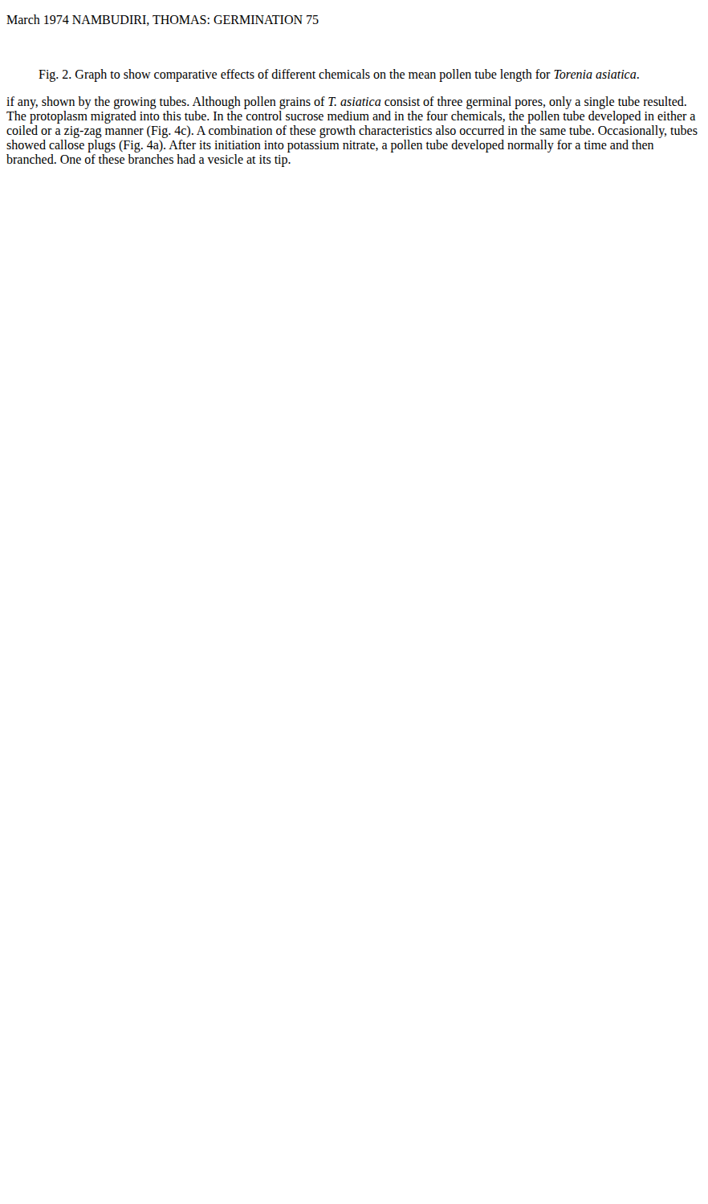March 1974 NAMBUDIRI, THOMAS: GERMINATION 75
Fig. 2. Graph to show comparative effects of different chemicals on the mean pollen tube length for Torenia asiatica.
if any, shown by the growing tubes. Although pollen grains of T. asiatica consist of three germinal pores, only a single tube resulted. The protoplasm migrated into this tube. In the control sucrose medium and in the four chemicals, the pollen tube developed in either a coiled or a zig-zag manner (Fig. 4c). A combination of these growth characteristics also occurred in the same tube. Occasionally, tubes showed callose plugs (Fig. 4a). After its initiation into potassium nitrate, a pollen tube developed normally for a time and then branched. One of these branches had a vesicle at its tip.